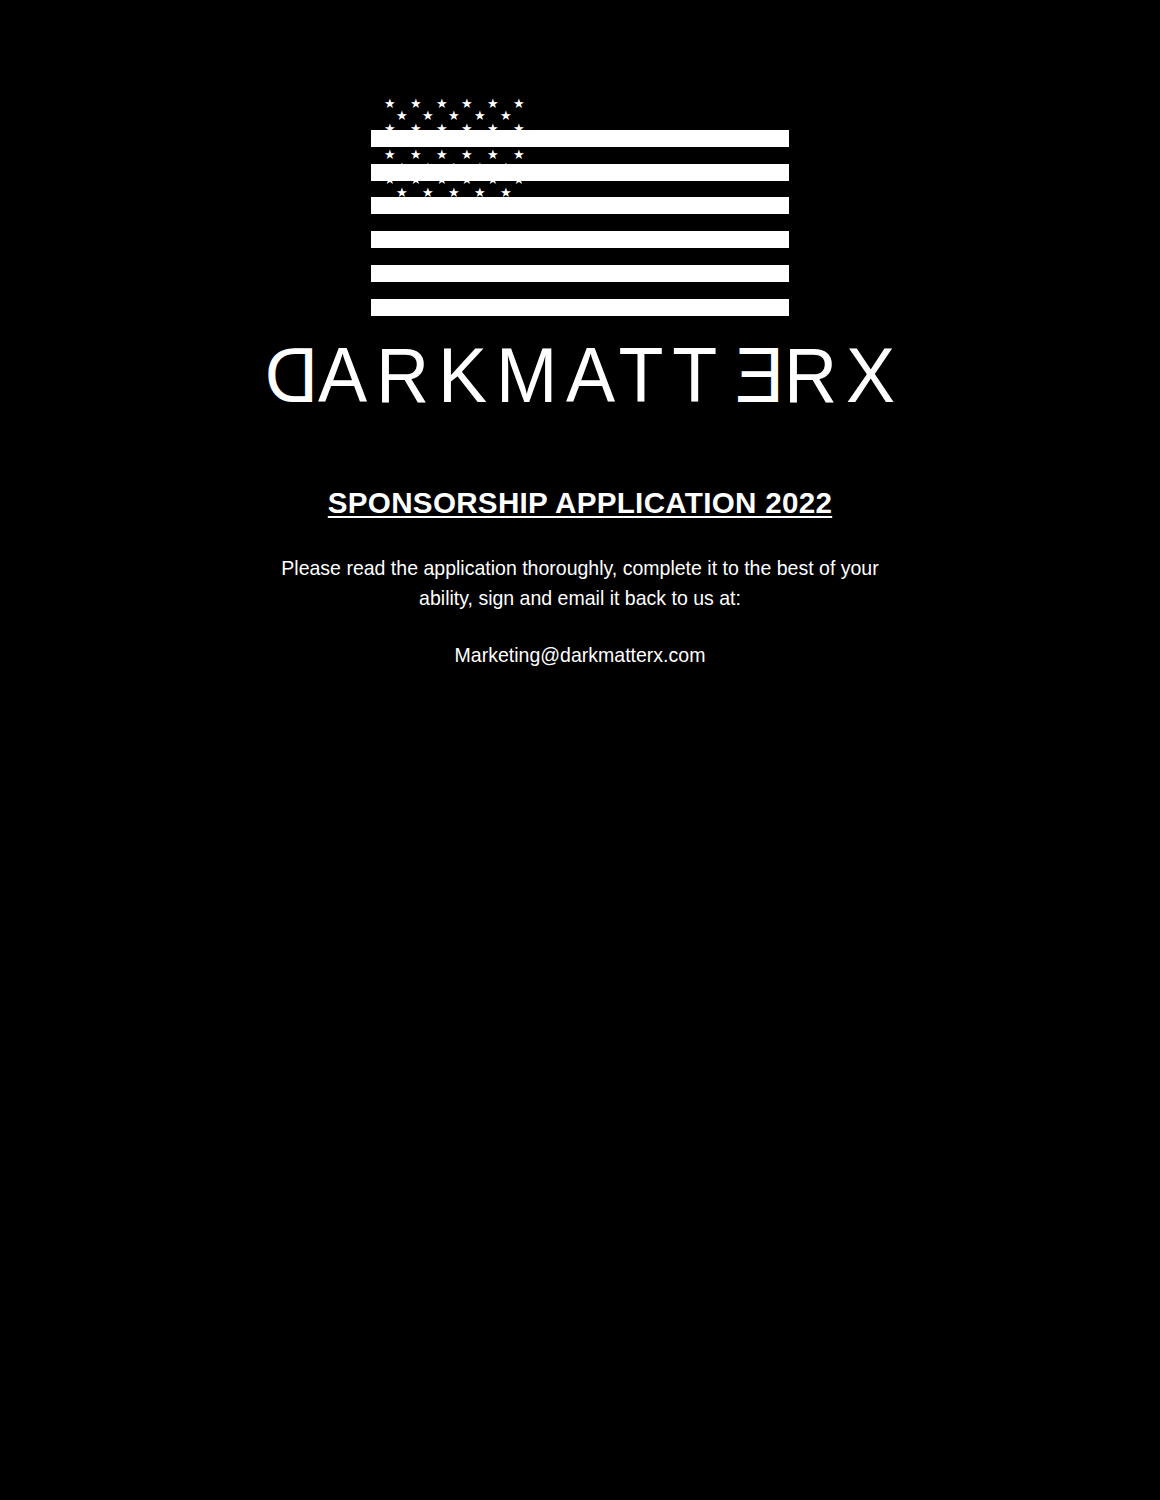★★★★★★
★★★★★
★★★★★★
★★★★★
★★★★★★
★★★★★
★★★★★★
★★★★★
★★★★★★
DARKMATTERX
SPONSORSHIP APPLICATION 2022
Please read the application thoroughly, complete it to the best of your ability, sign and email it back to us at:
Marketing@darkmatterx.com